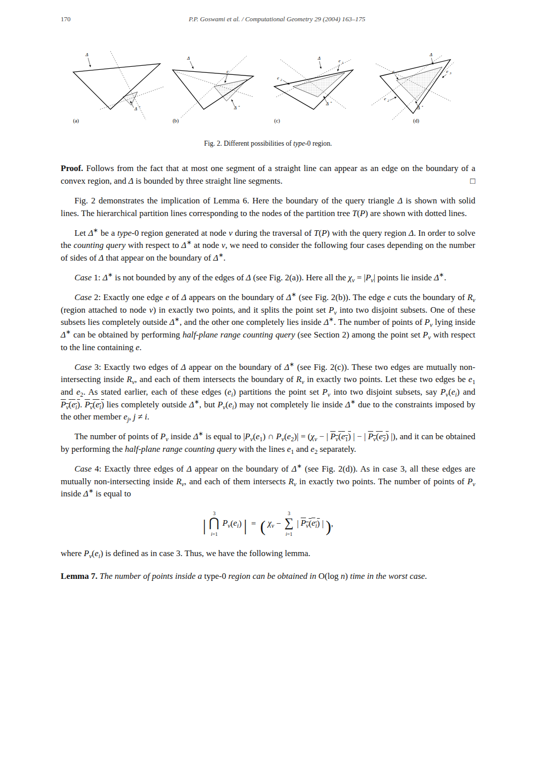170 P.P. Goswami et al. / Computational Geometry 29 (2004) 163–175
Δ Δ* (a) Δ e Δ* (b) Δ e1 e2 Δ* (c) Δ e e3 e2 Δ* (d)
Fig. 2. Different possibilities of type-0 region.
Proof. Follows from the fact that at most one segment of a straight line can appear as an edge on the boundary of a convex region, and Δ is bounded by three straight line segments. □
Fig. 2 demonstrates the implication of Lemma 6. Here the boundary of the query triangle Δ is shown with solid lines. The hierarchical partition lines corresponding to the nodes of the partition tree T(P) are shown with dotted lines.
Let Δ∗ be a type-0 region generated at node v during the traversal of T(P) with the query region Δ. In order to solve the counting query with respect to Δ∗ at node v, we need to consider the following four cases depending on the number of sides of Δ that appear on the boundary of Δ∗.
Case 1: Δ∗ is not bounded by any of the edges of Δ (see Fig. 2(a)). Here all the χv = |Pv| points lie inside Δ∗.
Case 2: Exactly one edge e of Δ appears on the boundary of Δ∗ (see Fig. 2(b)). The edge e cuts the boundary of Rv (region attached to node v) in exactly two points, and it splits the point set Pv into two disjoint subsets. One of these subsets lies completely outside Δ∗, and the other one completely lies inside Δ∗. The number of points of Pv lying inside Δ∗ can be obtained by performing half-plane range counting query (see Section 2) among the point set Pv with respect to the line containing e.
Case 3: Exactly two edges of Δ appear on the boundary of Δ∗ (see Fig. 2(c)). These two edges are mutually non-intersecting inside Rv, and each of them intersects the boundary of Rv in exactly two points. Let these two edges be e1 and e2. As stated earlier, each of these edges (ei) partitions the point set Pv into two disjoint subsets, say Pv(ei) and Pv(ei). Pv(ei) lies completely outside Δ∗, but Pv(ei) may not completely lie inside Δ∗ due to the constraints imposed by the other member ej, j ≠ i.
The number of points of Pv inside Δ∗ is equal to |Pv(e1) ∩ Pv(e2)| = (χv − | Pv(e1) | − | Pv(e2) |), and it can be obtained by performing the half-plane range counting query with the lines e1 and e2 separately.
Case 4: Exactly three edges of Δ appear on the boundary of Δ∗ (see Fig. 2(d)). As in case 3, all these edges are mutually non-intersecting inside Rv, and each of them intersects Rv in exactly two points. The number of points of Pv inside Δ∗ is equal to
| 3 ⋂ i=1 Pv(ei) | = ( χv − 3 ∑ i=1 | Pv(ei) | ),
where Pv(ei) is defined as in case 3. Thus, we have the following lemma.
Lemma 7. The number of points inside a type-0 region can be obtained in O(log n) time in the worst case.